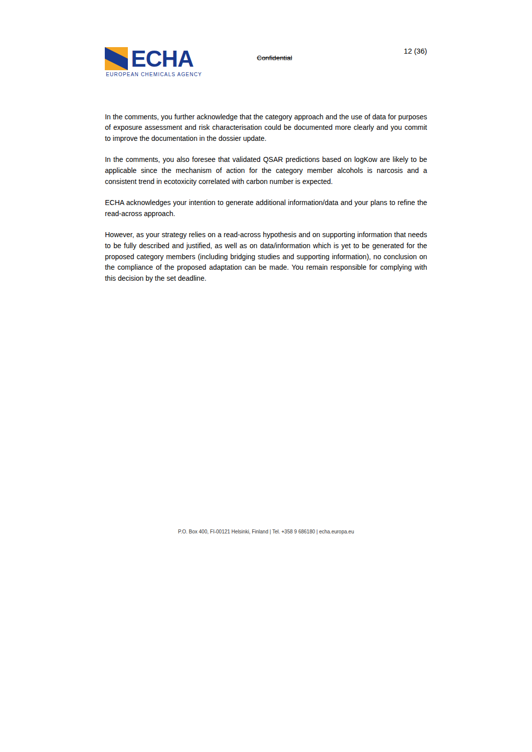ECHA
EUROPEAN CHEMICALS AGENCY
Confidential
12 (36)
In the comments, you further acknowledge that the category approach and the use of data for purposes of exposure assessment and risk characterisation could be documented more clearly and you commit to improve the documentation in the dossier update.
In the comments, you also foresee that validated QSAR predictions based on logKow are likely to be applicable since the mechanism of action for the category member alcohols is narcosis and a consistent trend in ecotoxicity correlated with carbon number is expected.
ECHA acknowledges your intention to generate additional information/data and your plans to refine the read-across approach.
However, as your strategy relies on a read-across hypothesis and on supporting information that needs to be fully described and justified, as well as on data/information which is yet to be generated for the proposed category members (including bridging studies and supporting information), no conclusion on the compliance of the proposed adaptation can be made. You remain responsible for complying with this decision by the set deadline.
P.O. Box 400, FI-00121 Helsinki, Finland | Tel. +358 9 686180 | echa.europa.eu